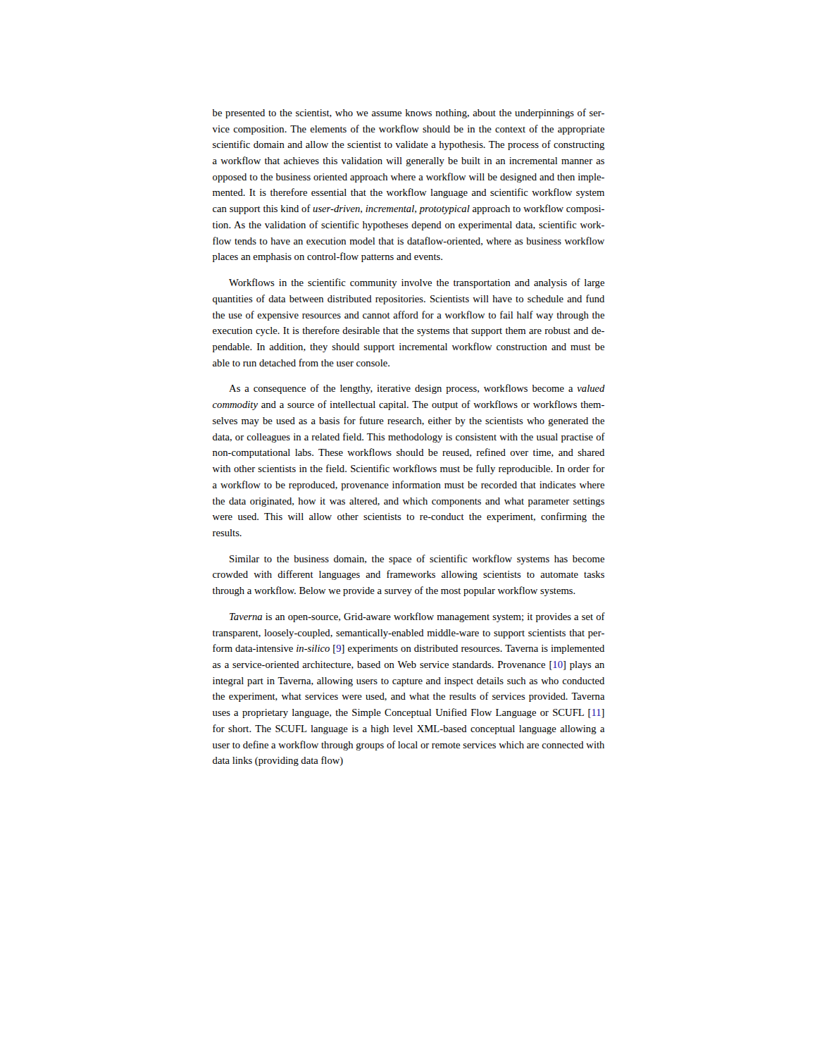be presented to the scientist, who we assume knows nothing, about the underpinnings of service composition. The elements of the workflow should be in the context of the appropriate scientific domain and allow the scientist to validate a hypothesis. The process of constructing a workflow that achieves this validation will generally be built in an incremental manner as opposed to the business oriented approach where a workflow will be designed and then implemented. It is therefore essential that the workflow language and scientific workflow system can support this kind of user-driven, incremental, prototypical approach to workflow composition. As the validation of scientific hypotheses depend on experimental data, scientific workflow tends to have an execution model that is dataflow-oriented, where as business workflow places an emphasis on control-flow patterns and events.
Workflows in the scientific community involve the transportation and analysis of large quantities of data between distributed repositories. Scientists will have to schedule and fund the use of expensive resources and cannot afford for a workflow to fail half way through the execution cycle. It is therefore desirable that the systems that support them are robust and dependable. In addition, they should support incremental workflow construction and must be able to run detached from the user console.
As a consequence of the lengthy, iterative design process, workflows become a valued commodity and a source of intellectual capital. The output of workflows or workflows themselves may be used as a basis for future research, either by the scientists who generated the data, or colleagues in a related field. This methodology is consistent with the usual practise of non-computational labs. These workflows should be reused, refined over time, and shared with other scientists in the field. Scientific workflows must be fully reproducible. In order for a workflow to be reproduced, provenance information must be recorded that indicates where the data originated, how it was altered, and which components and what parameter settings were used. This will allow other scientists to re-conduct the experiment, confirming the results.
Similar to the business domain, the space of scientific workflow systems has become crowded with different languages and frameworks allowing scientists to automate tasks through a workflow. Below we provide a survey of the most popular workflow systems.
Taverna is an open-source, Grid-aware workflow management system; it provides a set of transparent, loosely-coupled, semantically-enabled middle-ware to support scientists that perform data-intensive in-silico [9] experiments on distributed resources. Taverna is implemented as a service-oriented architecture, based on Web service standards. Provenance [10] plays an integral part in Taverna, allowing users to capture and inspect details such as who conducted the experiment, what services were used, and what the results of services provided. Taverna uses a proprietary language, the Simple Conceptual Unified Flow Language or SCUFL [11] for short. The SCUFL language is a high level XML-based conceptual language allowing a user to define a workflow through groups of local or remote services which are connected with data links (providing data flow)